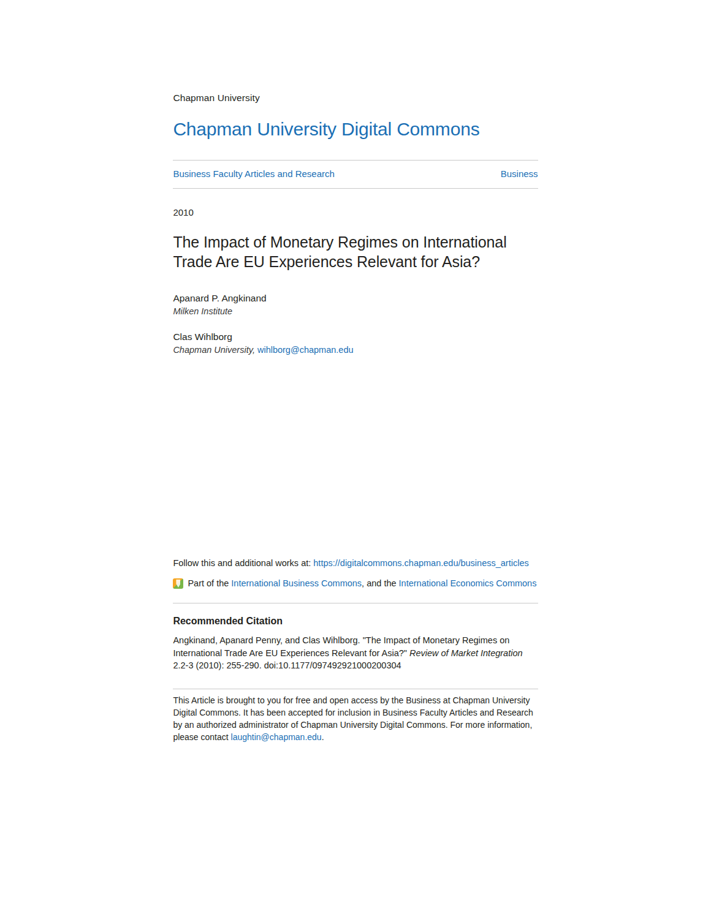Chapman University
Chapman University Digital Commons
Business Faculty Articles and Research Business
2010
The Impact of Monetary Regimes on International Trade Are EU Experiences Relevant for Asia?
Apanard P. Angkinand
Milken Institute
Clas Wihlborg
Chapman University, wihlborg@chapman.edu
Follow this and additional works at: https://digitalcommons.chapman.edu/business_articles
Part of the International Business Commons, and the International Economics Commons
Recommended Citation
Angkinand, Apanard Penny, and Clas Wihlborg. "The Impact of Monetary Regimes on International Trade Are EU Experiences Relevant for Asia?" Review of Market Integration 2.2-3 (2010): 255-290. doi:10.1177/097492921000200304
This Article is brought to you for free and open access by the Business at Chapman University Digital Commons. It has been accepted for inclusion in Business Faculty Articles and Research by an authorized administrator of Chapman University Digital Commons. For more information, please contact laughtin@chapman.edu.